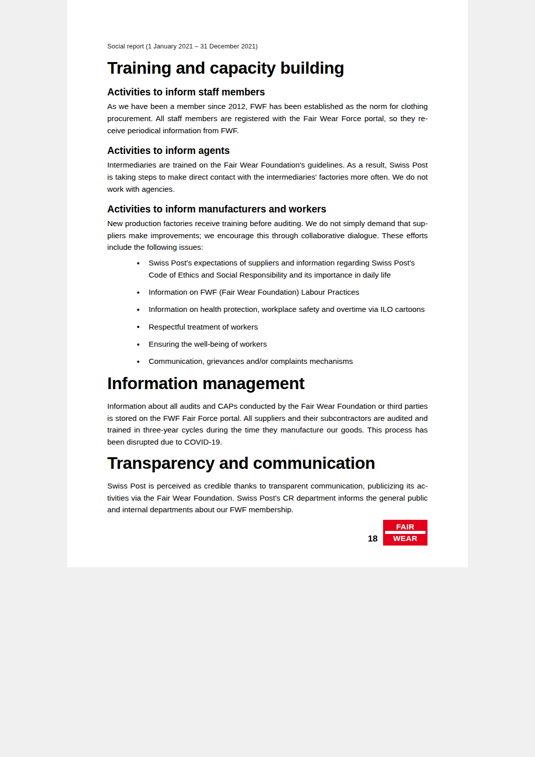Social report (1 January 2021 – 31 December 2021)
Training and capacity building
Activities to inform staff members
As we have been a member since 2012, FWF has been established as the norm for clothing procurement. All staff members are registered with the Fair Wear Force portal, so they receive periodical information from FWF.
Activities to inform agents
Intermediaries are trained on the Fair Wear Foundation's guidelines. As a result, Swiss Post is taking steps to make direct contact with the intermediaries' factories more often. We do not work with agencies.
Activities to inform manufacturers and workers
New production factories receive training before auditing. We do not simply demand that suppliers make improvements; we encourage this through collaborative dialogue. These efforts include the following issues:
Swiss Post's expectations of suppliers and information regarding Swiss Post's Code of Ethics and Social Responsibility and its importance in daily life
Information on FWF (Fair Wear Foundation) Labour Practices
Information on health protection, workplace safety and overtime via ILO cartoons
Respectful treatment of workers
Ensuring the well-being of workers
Communication, grievances and/or complaints mechanisms
Information management
Information about all audits and CAPs conducted by the Fair Wear Foundation or third parties is stored on the FWF Fair Force portal. All suppliers and their subcontractors are audited and trained in three-year cycles during the time they manufacture our goods. This process has been disrupted due to COVID-19.
Transparency and communication
Swiss Post is perceived as credible thanks to transparent communication, publicizing its activities via the Fair Wear Foundation. Swiss Post's CR department informs the general public and internal departments about our FWF membership.
18 FAIR WEAR